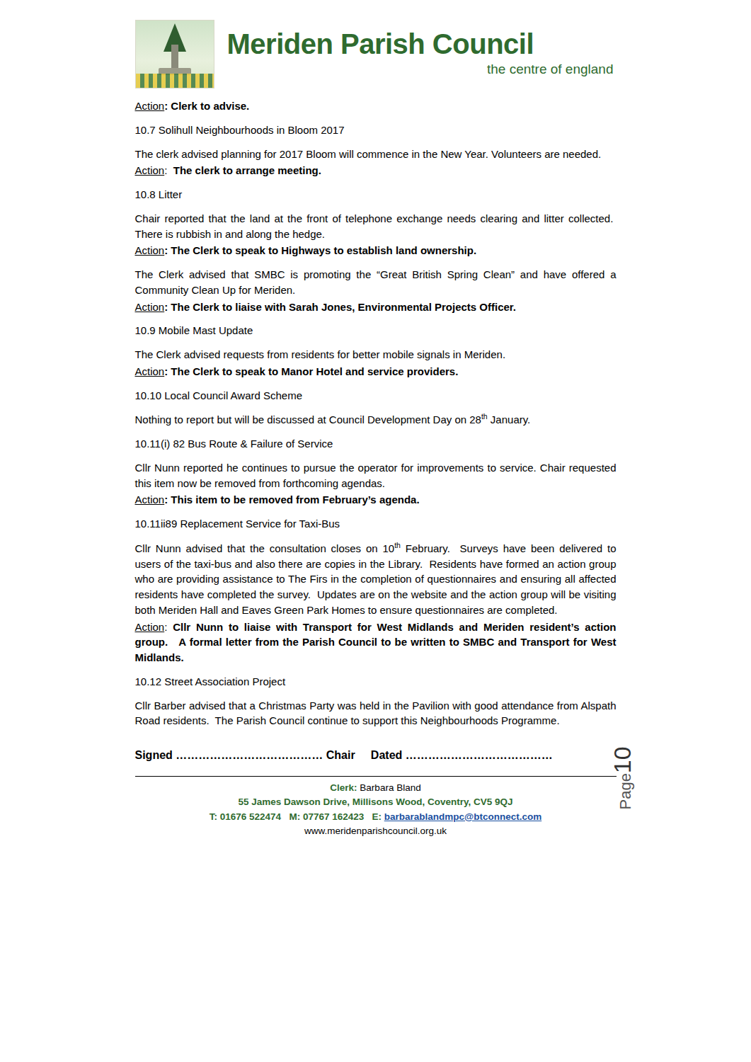Meriden Parish Council
the centre of england
Action: Clerk to advise.
10.7 Solihull Neighbourhoods in Bloom 2017
The clerk advised planning for 2017 Bloom will commence in the New Year. Volunteers are needed.
Action: The clerk to arrange meeting.
10.8 Litter
Chair reported that the land at the front of telephone exchange needs clearing and litter collected. There is rubbish in and along the hedge.
Action: The Clerk to speak to Highways to establish land ownership.
The Clerk advised that SMBC is promoting the “Great British Spring Clean” and have offered a Community Clean Up for Meriden.
Action: The Clerk to liaise with Sarah Jones, Environmental Projects Officer.
10.9 Mobile Mast Update
The Clerk advised requests from residents for better mobile signals in Meriden.
Action: The Clerk to speak to Manor Hotel and service providers.
10.10 Local Council Award Scheme
Nothing to report but will be discussed at Council Development Day on 28th January.
10.11(i) 82 Bus Route & Failure of Service
Cllr Nunn reported he continues to pursue the operator for improvements to service. Chair requested this item now be removed from forthcoming agendas.
Action: This item to be removed from February’s agenda.
10.11ii89 Replacement Service for Taxi-Bus
Cllr Nunn advised that the consultation closes on 10th February. Surveys have been delivered to users of the taxi-bus and also there are copies in the Library. Residents have formed an action group who are providing assistance to The Firs in the completion of questionnaires and ensuring all affected residents have completed the survey. Updates are on the website and the action group will be visiting both Meriden Hall and Eaves Green Park Homes to ensure questionnaires are completed.
Action: Cllr Nunn to liaise with Transport for West Midlands and Meriden resident’s action group. A formal letter from the Parish Council to be written to SMBC and Transport for West Midlands.
10.12 Street Association Project
Cllr Barber advised that a Christmas Party was held in the Pavilion with good attendance from Alspath Road residents. The Parish Council continue to support this Neighbourhoods Programme.
Page10
Signed ………………………………… Chair Dated …………………………………
Clerk: Barbara Bland
55 James Dawson Drive, Millisons Wood, Coventry, CV5 9QJ
T: 01676 522474 M: 07767 162423 E: barbarablandmpc@btconnect.com
www.meridenparishcouncil.org.uk